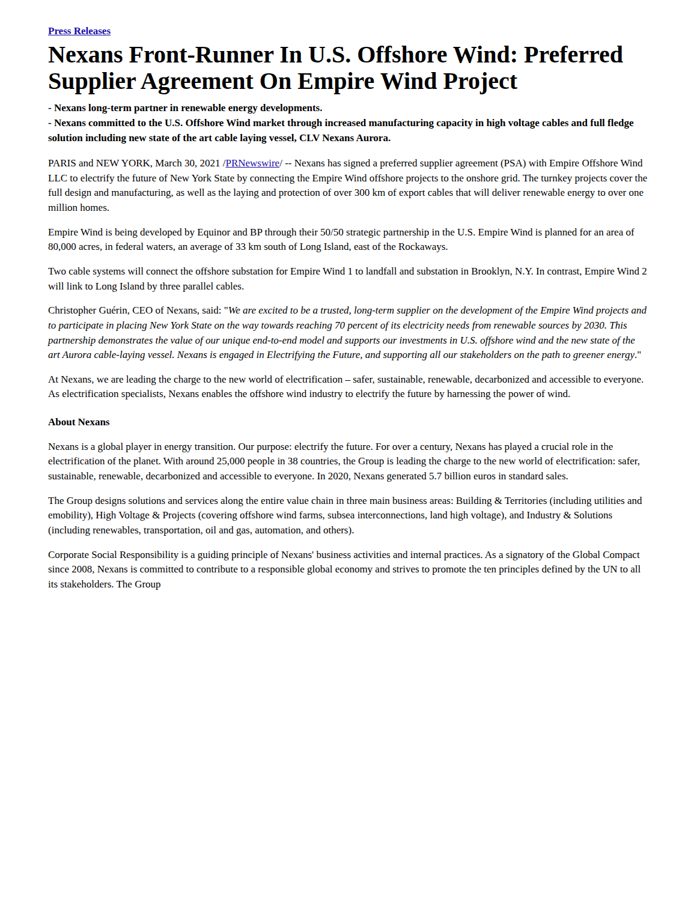Press Releases
Nexans Front-Runner In U.S. Offshore Wind: Preferred Supplier Agreement On Empire Wind Project
- Nexans long-term partner in renewable energy developments.
- Nexans committed to the U.S. Offshore Wind market through increased manufacturing capacity in high voltage cables and full fledge solution including new state of the art cable laying vessel, CLV Nexans Aurora.
PARIS and NEW YORK, March 30, 2021 /PRNewswire/ -- Nexans has signed a preferred supplier agreement (PSA) with Empire Offshore Wind LLC to electrify the future of New York State by connecting the Empire Wind offshore projects to the onshore grid. The turnkey projects cover the full design and manufacturing, as well as the laying and protection of over 300 km of export cables that will deliver renewable energy to over one million homes.
Empire Wind is being developed by Equinor and BP through their 50/50 strategic partnership in the U.S. Empire Wind is planned for an area of 80,000 acres, in federal waters, an average of 33 km south of Long Island, east of the Rockaways.
Two cable systems will connect the offshore substation for Empire Wind 1 to landfall and substation in Brooklyn, N.Y. In contrast, Empire Wind 2 will link to Long Island by three parallel cables.
Christopher Guérin, CEO of Nexans, said: "We are excited to be a trusted, long-term supplier on the development of the Empire Wind projects and to participate in placing New York State on the way towards reaching 70 percent of its electricity needs from renewable sources by 2030. This partnership demonstrates the value of our unique end-to-end model and supports our investments in U.S. offshore wind and the new state of the art Aurora cable-laying vessel. Nexans is engaged in Electrifying the Future, and supporting all our stakeholders on the path to greener energy."
At Nexans, we are leading the charge to the new world of electrification – safer, sustainable, renewable, decarbonized and accessible to everyone. As electrification specialists, Nexans enables the offshore wind industry to electrify the future by harnessing the power of wind.
About Nexans
Nexans is a global player in energy transition. Our purpose: electrify the future. For over a century, Nexans has played a crucial role in the electrification of the planet. With around 25,000 people in 38 countries, the Group is leading the charge to the new world of electrification: safer, sustainable, renewable, decarbonized and accessible to everyone. In 2020, Nexans generated 5.7 billion euros in standard sales.
The Group designs solutions and services along the entire value chain in three main business areas: Building & Territories (including utilities and emobility), High Voltage & Projects (covering offshore wind farms, subsea interconnections, land high voltage), and Industry & Solutions (including renewables, transportation, oil and gas, automation, and others).
Corporate Social Responsibility is a guiding principle of Nexans' business activities and internal practices. As a signatory of the Global Compact since 2008, Nexans is committed to contribute to a responsible global economy and strives to promote the ten principles defined by the UN to all its stakeholders. The Group